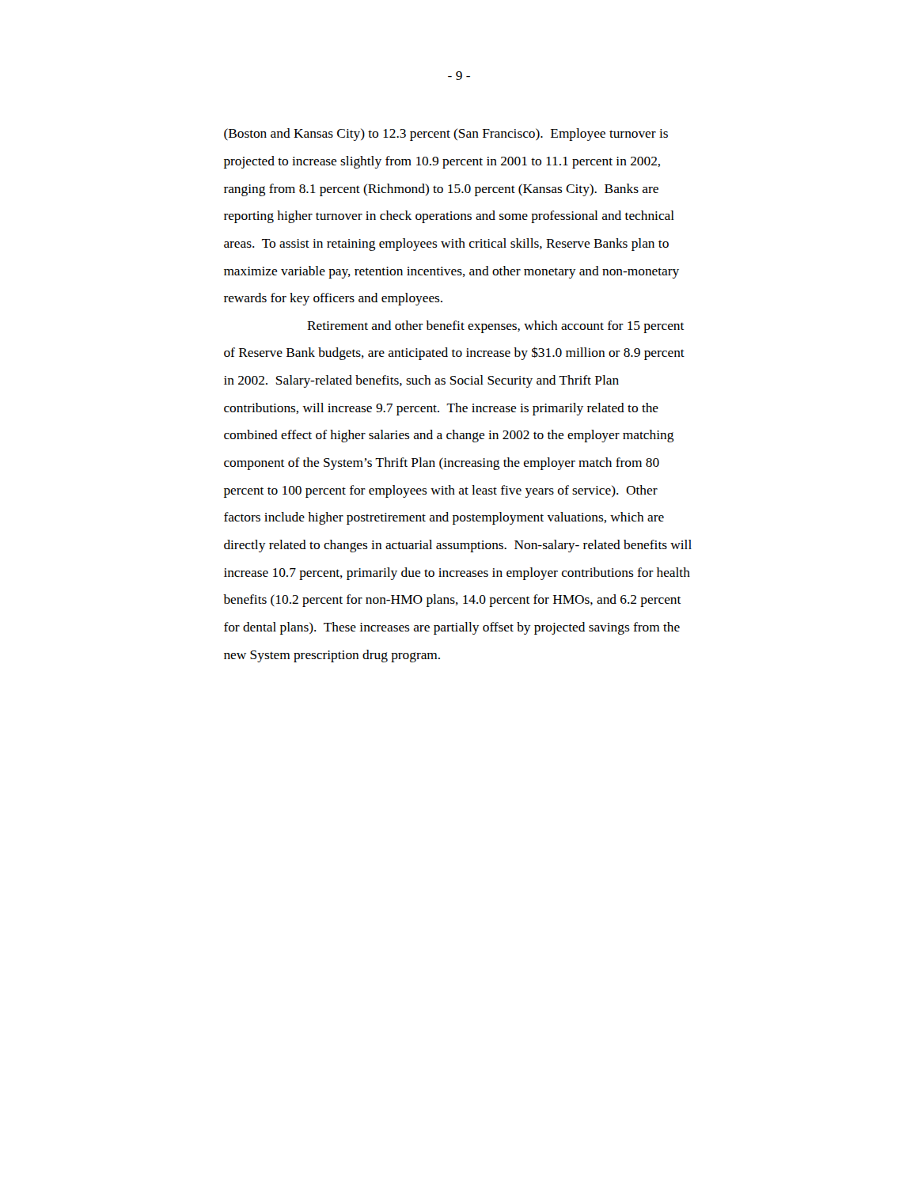- 9 -
(Boston and Kansas City) to 12.3 percent (San Francisco). Employee turnover is projected to increase slightly from 10.9 percent in 2001 to 11.1 percent in 2002, ranging from 8.1 percent (Richmond) to 15.0 percent (Kansas City). Banks are reporting higher turnover in check operations and some professional and technical areas. To assist in retaining employees with critical skills, Reserve Banks plan to maximize variable pay, retention incentives, and other monetary and non-monetary rewards for key officers and employees.
Retirement and other benefit expenses, which account for 15 percent of Reserve Bank budgets, are anticipated to increase by $31.0 million or 8.9 percent in 2002. Salary-related benefits, such as Social Security and Thrift Plan contributions, will increase 9.7 percent. The increase is primarily related to the combined effect of higher salaries and a change in 2002 to the employer matching component of the System’s Thrift Plan (increasing the employer match from 80 percent to 100 percent for employees with at least five years of service). Other factors include higher postretirement and postemployment valuations, which are directly related to changes in actuarial assumptions. Non-salary- related benefits will increase 10.7 percent, primarily due to increases in employer contributions for health benefits (10.2 percent for non-HMO plans, 14.0 percent for HMOs, and 6.2 percent for dental plans). These increases are partially offset by projected savings from the new System prescription drug program.